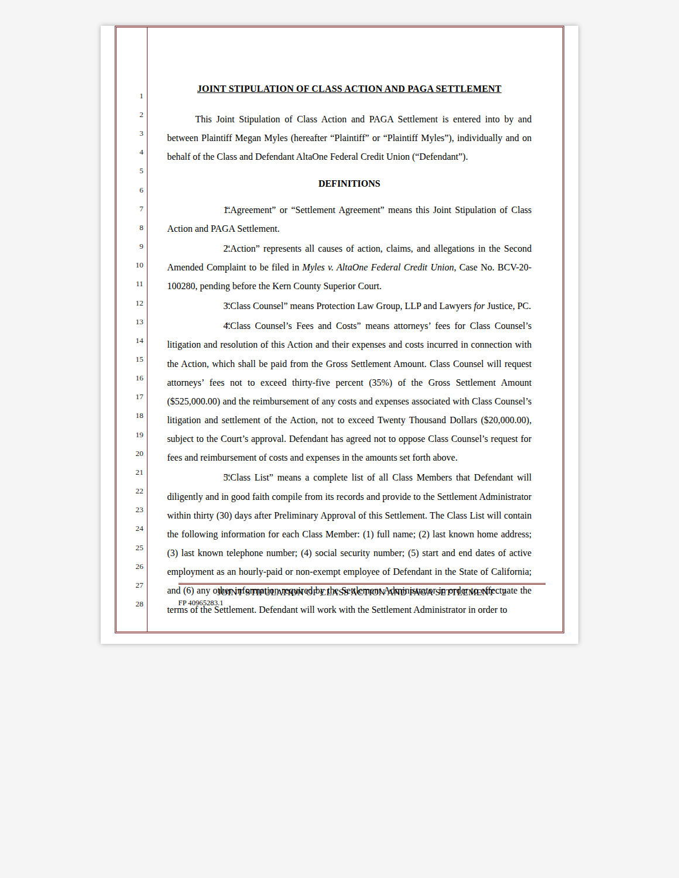1
2
3
4
5
6
7
8
9
10
11
12
13
14
15
16
17
18
19
20
21
22
23
24
25
26
27
28
JOINT STIPULATION OF CLASS ACTION AND PAGA SETTLEMENT
This Joint Stipulation of Class Action and PAGA Settlement is entered into by and between Plaintiff Megan Myles (hereafter “Plaintiff” or “Plaintiff Myles”), individually and on behalf of the Class and Defendant AltaOne Federal Credit Union (“Defendant”).
DEFINITIONS
1.“Agreement” or “Settlement Agreement” means this Joint Stipulation of Class Action and PAGA Settlement.
2.“Action” represents all causes of action, claims, and allegations in the Second Amended Complaint to be filed in Myles v. AltaOne Federal Credit Union, Case No. BCV-20-100280, pending before the Kern County Superior Court.
3.“Class Counsel” means Protection Law Group, LLP and Lawyers for Justice, PC.
4.“Class Counsel’s Fees and Costs” means attorneys’ fees for Class Counsel’s litigation and resolution of this Action and their expenses and costs incurred in connection with the Action, which shall be paid from the Gross Settlement Amount. Class Counsel will request attorneys’ fees not to exceed thirty-five percent (35%) of the Gross Settlement Amount ($525,000.00) and the reimbursement of any costs and expenses associated with Class Counsel’s litigation and settlement of the Action, not to exceed Twenty Thousand Dollars ($20,000.00), subject to the Court’s approval. Defendant has agreed not to oppose Class Counsel’s request for fees and reimbursement of costs and expenses in the amounts set forth above.
5.“Class List” means a complete list of all Class Members that Defendant will diligently and in good faith compile from its records and provide to the Settlement Administrator within thirty (30) days after Preliminary Approval of this Settlement. The Class List will contain the following information for each Class Member: (1) full name; (2) last known home address; (3) last known telephone number; (4) social security number; (5) start and end dates of active employment as an hourly-paid or non-exempt employee of Defendant in the State of California; and (6) any other information required by the Settlement Administrator in order to effectuate the terms of the Settlement. Defendant will work with the Settlement Administrator in order to
JOINT STIPULATION OF CLASS ACTION AND PAGA SETTLEMENT - 2
FP 40965283.1